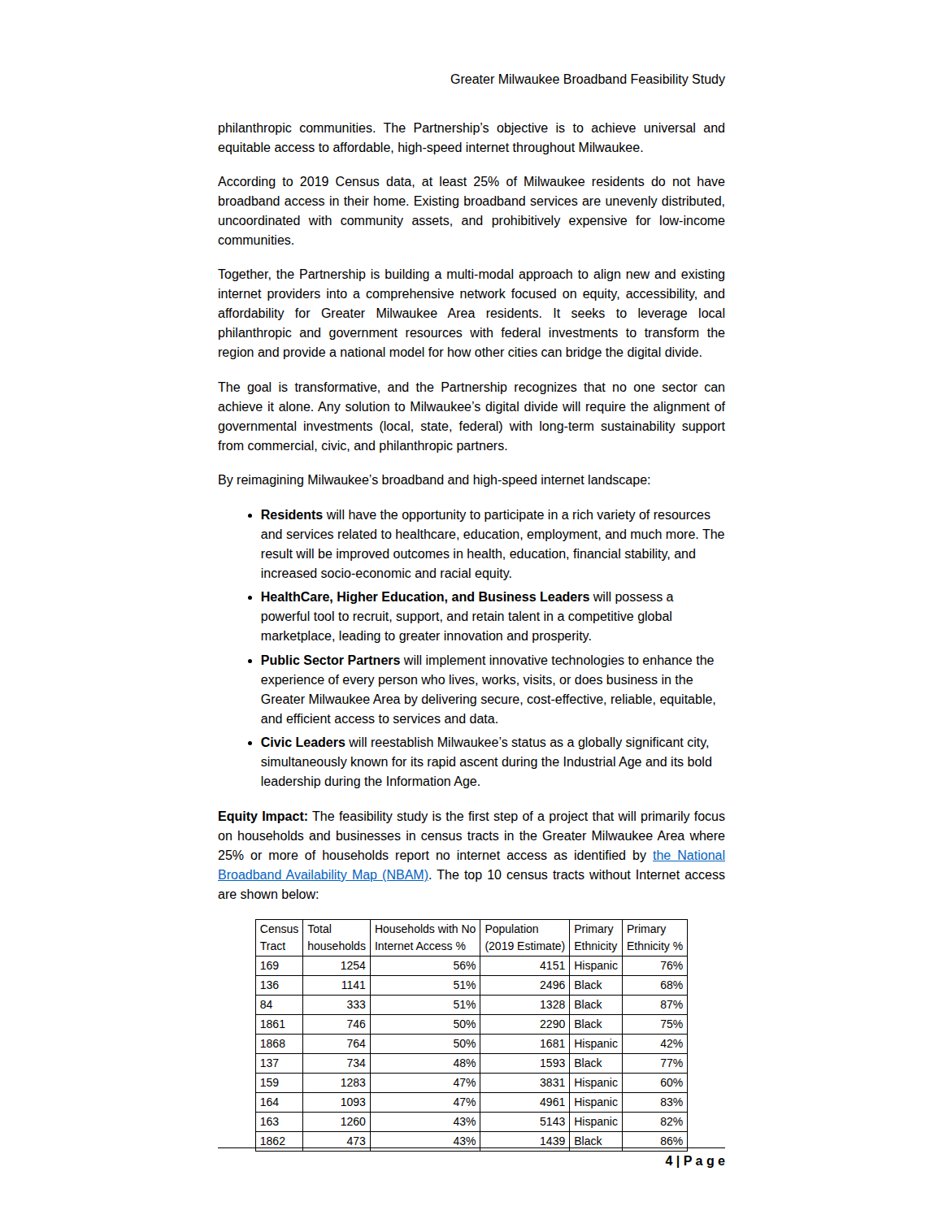Greater Milwaukee Broadband Feasibility Study
philanthropic communities. The Partnership’s objective is to achieve universal and equitable access to affordable, high-speed internet throughout Milwaukee.
According to 2019 Census data, at least 25% of Milwaukee residents do not have broadband access in their home. Existing broadband services are unevenly distributed, uncoordinated with community assets, and prohibitively expensive for low-income communities.
Together, the Partnership is building a multi-modal approach to align new and existing internet providers into a comprehensive network focused on equity, accessibility, and affordability for Greater Milwaukee Area residents. It seeks to leverage local philanthropic and government resources with federal investments to transform the region and provide a national model for how other cities can bridge the digital divide.
The goal is transformative, and the Partnership recognizes that no one sector can achieve it alone. Any solution to Milwaukee’s digital divide will require the alignment of governmental investments (local, state, federal) with long-term sustainability support from commercial, civic, and philanthropic partners.
By reimagining Milwaukee’s broadband and high-speed internet landscape:
Residents will have the opportunity to participate in a rich variety of resources and services related to healthcare, education, employment, and much more. The result will be improved outcomes in health, education, financial stability, and increased socio-economic and racial equity.
HealthCare, Higher Education, and Business Leaders will possess a powerful tool to recruit, support, and retain talent in a competitive global marketplace, leading to greater innovation and prosperity.
Public Sector Partners will implement innovative technologies to enhance the experience of every person who lives, works, visits, or does business in the Greater Milwaukee Area by delivering secure, cost-effective, reliable, equitable, and efficient access to services and data.
Civic Leaders will reestablish Milwaukee’s status as a globally significant city, simultaneously known for its rapid ascent during the Industrial Age and its bold leadership during the Information Age.
Equity Impact: The feasibility study is the first step of a project that will primarily focus on households and businesses in census tracts in the Greater Milwaukee Area where 25% or more of households report no internet access as identified by the National Broadband Availability Map (NBAM). The top 10 census tracts without Internet access are shown below:
| Census Tract | Total households | Households with No Internet Access % | Population (2019 Estimate) | Primary Ethnicity | Primary Ethnicity % |
| --- | --- | --- | --- | --- | --- |
| 169 | 1254 | 56% | 4151 | Hispanic | 76% |
| 136 | 1141 | 51% | 2496 | Black | 68% |
| 84 | 333 | 51% | 1328 | Black | 87% |
| 1861 | 746 | 50% | 2290 | Black | 75% |
| 1868 | 764 | 50% | 1681 | Hispanic | 42% |
| 137 | 734 | 48% | 1593 | Black | 77% |
| 159 | 1283 | 47% | 3831 | Hispanic | 60% |
| 164 | 1093 | 47% | 4961 | Hispanic | 83% |
| 163 | 1260 | 43% | 5143 | Hispanic | 82% |
| 1862 | 473 | 43% | 1439 | Black | 86% |
4 | P a g e